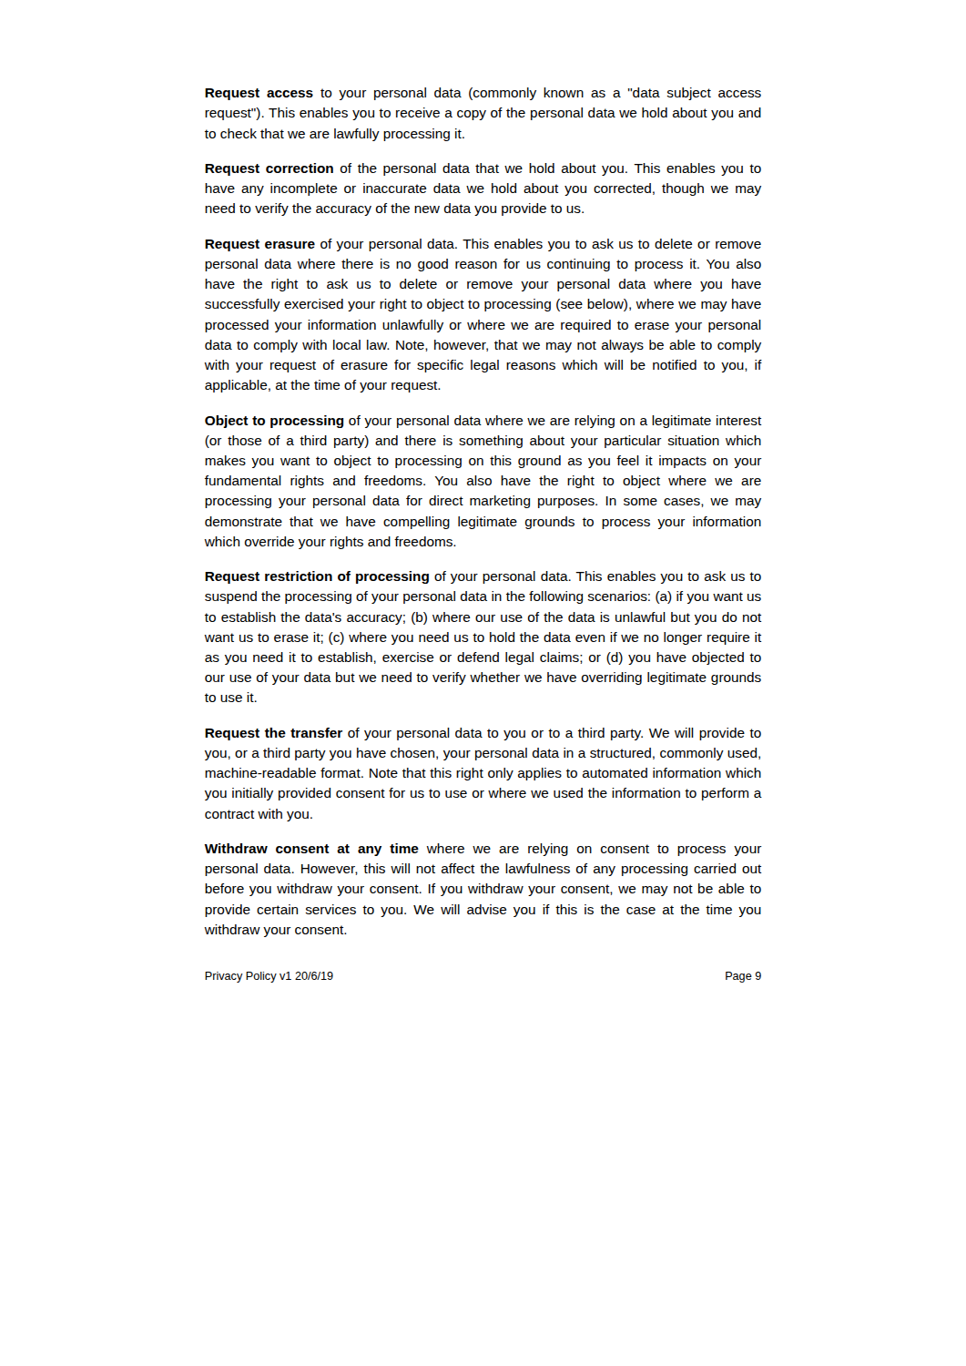Request access to your personal data (commonly known as a "data subject access request"). This enables you to receive a copy of the personal data we hold about you and to check that we are lawfully processing it.
Request correction of the personal data that we hold about you. This enables you to have any incomplete or inaccurate data we hold about you corrected, though we may need to verify the accuracy of the new data you provide to us.
Request erasure of your personal data. This enables you to ask us to delete or remove personal data where there is no good reason for us continuing to process it. You also have the right to ask us to delete or remove your personal data where you have successfully exercised your right to object to processing (see below), where we may have processed your information unlawfully or where we are required to erase your personal data to comply with local law. Note, however, that we may not always be able to comply with your request of erasure for specific legal reasons which will be notified to you, if applicable, at the time of your request.
Object to processing of your personal data where we are relying on a legitimate interest (or those of a third party) and there is something about your particular situation which makes you want to object to processing on this ground as you feel it impacts on your fundamental rights and freedoms. You also have the right to object where we are processing your personal data for direct marketing purposes. In some cases, we may demonstrate that we have compelling legitimate grounds to process your information which override your rights and freedoms.
Request restriction of processing of your personal data. This enables you to ask us to suspend the processing of your personal data in the following scenarios: (a) if you want us to establish the data's accuracy; (b) where our use of the data is unlawful but you do not want us to erase it; (c) where you need us to hold the data even if we no longer require it as you need it to establish, exercise or defend legal claims; or (d) you have objected to our use of your data but we need to verify whether we have overriding legitimate grounds to use it.
Request the transfer of your personal data to you or to a third party. We will provide to you, or a third party you have chosen, your personal data in a structured, commonly used, machine-readable format. Note that this right only applies to automated information which you initially provided consent for us to use or where we used the information to perform a contract with you.
Withdraw consent at any time where we are relying on consent to process your personal data. However, this will not affect the lawfulness of any processing carried out before you withdraw your consent. If you withdraw your consent, we may not be able to provide certain services to you. We will advise you if this is the case at the time you withdraw your consent.
Privacy Policy v1 20/6/19
Page 9